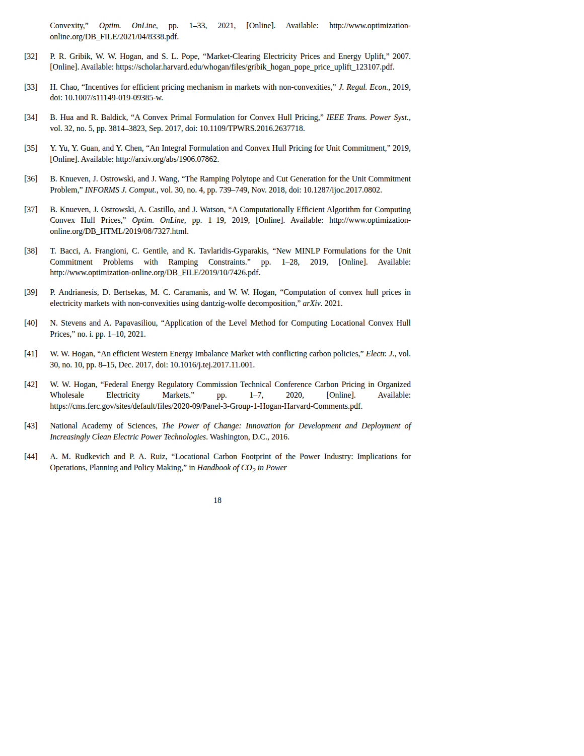Convexity,” Optim. OnLine, pp. 1–33, 2021, [Online]. Available: http://www.optimization-online.org/DB_FILE/2021/04/8338.pdf.
[32] P. R. Gribik, W. W. Hogan, and S. L. Pope, “Market-Clearing Electricity Prices and Energy Uplift,” 2007. [Online]. Available: https://scholar.harvard.edu/whogan/files/gribik_hogan_pope_price_uplift_123107.pdf.
[33] H. Chao, “Incentives for efficient pricing mechanism in markets with non-convexities,” J. Regul. Econ., 2019, doi: 10.1007/s11149-019-09385-w.
[34] B. Hua and R. Baldick, “A Convex Primal Formulation for Convex Hull Pricing,” IEEE Trans. Power Syst., vol. 32, no. 5, pp. 3814–3823, Sep. 2017, doi: 10.1109/TPWRS.2016.2637718.
[35] Y. Yu, Y. Guan, and Y. Chen, “An Integral Formulation and Convex Hull Pricing for Unit Commitment,” 2019, [Online]. Available: http://arxiv.org/abs/1906.07862.
[36] B. Knueven, J. Ostrowski, and J. Wang, “The Ramping Polytope and Cut Generation for the Unit Commitment Problem,” INFORMS J. Comput., vol. 30, no. 4, pp. 739–749, Nov. 2018, doi: 10.1287/ijoc.2017.0802.
[37] B. Knueven, J. Ostrowski, A. Castillo, and J. Watson, “A Computationally Efficient Algorithm for Computing Convex Hull Prices,” Optim. OnLine, pp. 1–19, 2019, [Online]. Available: http://www.optimization-online.org/DB_HTML/2019/08/7327.html.
[38] T. Bacci, A. Frangioni, C. Gentile, and K. Tavlaridis-Gyparakis, “New MINLP Formulations for the Unit Commitment Problems with Ramping Constraints.” pp. 1–28, 2019, [Online]. Available: http://www.optimization-online.org/DB_FILE/2019/10/7426.pdf.
[39] P. Andrianesis, D. Bertsekas, M. C. Caramanis, and W. W. Hogan, “Computation of convex hull prices in electricity markets with non-convexities using dantzig-wolfe decomposition,” arXiv. 2021.
[40] N. Stevens and A. Papavasiliou, “Application of the Level Method for Computing Locational Convex Hull Prices,” no. i. pp. 1–10, 2021.
[41] W. W. Hogan, “An efficient Western Energy Imbalance Market with conflicting carbon policies,” Electr. J., vol. 30, no. 10, pp. 8–15, Dec. 2017, doi: 10.1016/j.tej.2017.11.001.
[42] W. W. Hogan, “Federal Energy Regulatory Commission Technical Conference Carbon Pricing in Organized Wholesale Electricity Markets.” pp. 1–7, 2020, [Online]. Available: https://cms.ferc.gov/sites/default/files/2020-09/Panel-3-Group-1-Hogan-Harvard-Comments.pdf.
[43] National Academy of Sciences, The Power of Change: Innovation for Development and Deployment of Increasingly Clean Electric Power Technologies. Washington, D.C., 2016.
[44] A. M. Rudkevich and P. A. Ruiz, “Locational Carbon Footprint of the Power Industry: Implications for Operations, Planning and Policy Making,” in Handbook of CO2 in Power
18